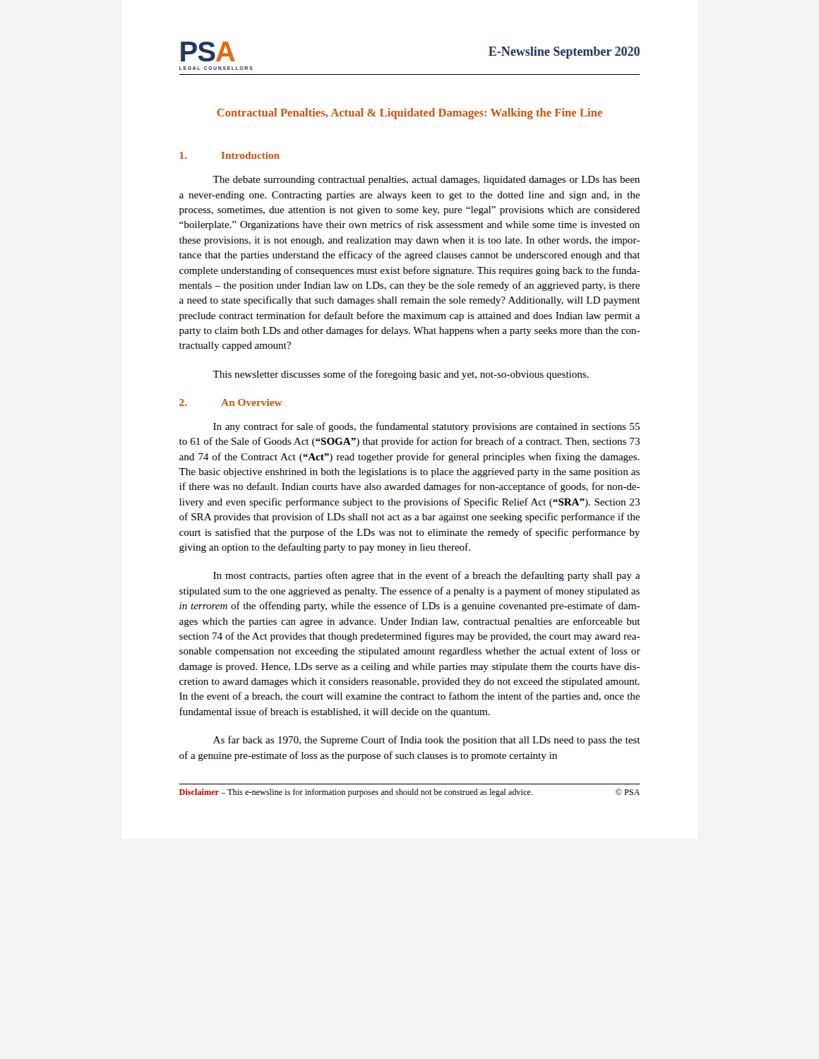PSA
Legal Counsellors
E-Newsline September 2020
Contractual Penalties, Actual & Liquidated Damages: Walking the Fine Line
1. Introduction
The debate surrounding contractual penalties, actual damages, liquidated damages or LDs has been a never-ending one. Contracting parties are always keen to get to the dotted line and sign and, in the process, sometimes, due attention is not given to some key, pure “legal” provisions which are considered “boilerplate.” Organizations have their own metrics of risk assessment and while some time is invested on these provisions, it is not enough, and realization may dawn when it is too late. In other words, the importance that the parties understand the efficacy of the agreed clauses cannot be underscored enough and that complete understanding of consequences must exist before signature. This requires going back to the fundamentals – the position under Indian law on LDs, can they be the sole remedy of an aggrieved party, is there a need to state specifically that such damages shall remain the sole remedy? Additionally, will LD payment preclude contract termination for default before the maximum cap is attained and does Indian law permit a party to claim both LDs and other damages for delays. What happens when a party seeks more than the contractually capped amount?
This newsletter discusses some of the foregoing basic and yet, not-so-obvious questions.
2. An Overview
In any contract for sale of goods, the fundamental statutory provisions are contained in sections 55 to 61 of the Sale of Goods Act (“SOGA”) that provide for action for breach of a contract. Then, sections 73 and 74 of the Contract Act (“Act”) read together provide for general principles when fixing the damages. The basic objective enshrined in both the legislations is to place the aggrieved party in the same position as if there was no default. Indian courts have also awarded damages for non-acceptance of goods, for non-delivery and even specific performance subject to the provisions of Specific Relief Act (“SRA”). Section 23 of SRA provides that provision of LDs shall not act as a bar against one seeking specific performance if the court is satisfied that the purpose of the LDs was not to eliminate the remedy of specific performance by giving an option to the defaulting party to pay money in lieu thereof.
In most contracts, parties often agree that in the event of a breach the defaulting party shall pay a stipulated sum to the one aggrieved as penalty. The essence of a penalty is a payment of money stipulated as in terrorem of the offending party, while the essence of LDs is a genuine covenanted pre-estimate of damages which the parties can agree in advance. Under Indian law, contractual penalties are enforceable but section 74 of the Act provides that though predetermined figures may be provided, the court may award reasonable compensation not exceeding the stipulated amount regardless whether the actual extent of loss or damage is proved. Hence, LDs serve as a ceiling and while parties may stipulate them the courts have discretion to award damages which it considers reasonable, provided they do not exceed the stipulated amount. In the event of a breach, the court will examine the contract to fathom the intent of the parties and, once the fundamental issue of breach is established, it will decide on the quantum.
As far back as 1970, the Supreme Court of India took the position that all LDs need to pass the test of a genuine pre-estimate of loss as the purpose of such clauses is to promote certainty in
Disclaimer – This e-newsline is for information purposes and should not be construed as legal advice.
© PSA